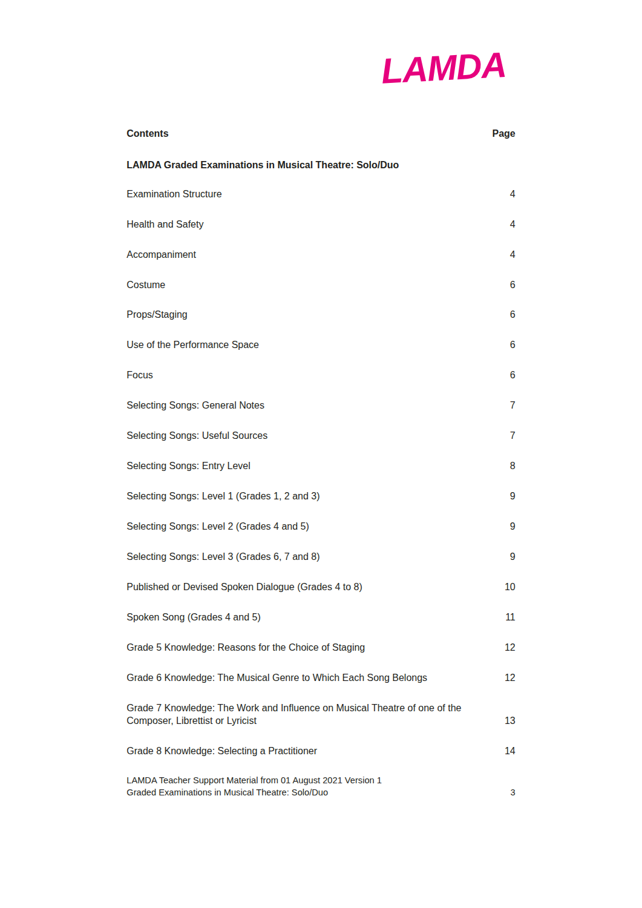LAMDA
| Contents | Page |
| LAMDA Graded Examinations in Musical Theatre: Solo/Duo |
| Examination Structure | 4 |
| Health and Safety | 4 |
| Accompaniment | 4 |
| Costume | 6 |
| Props/Staging | 6 |
| Use of the Performance Space | 6 |
| Focus | 6 |
| Selecting Songs: General Notes | 7 |
| Selecting Songs: Useful Sources | 7 |
| Selecting Songs: Entry Level | 8 |
| Selecting Songs: Level 1 (Grades 1, 2 and 3) | 9 |
| Selecting Songs: Level 2 (Grades 4 and 5) | 9 |
| Selecting Songs: Level 3 (Grades 6, 7 and 8) | 9 |
| Published or Devised Spoken Dialogue (Grades 4 to 8) | 10 |
| Spoken Song (Grades 4 and 5) | 11 |
| Grade 5 Knowledge: Reasons for the Choice of Staging | 12 |
| Grade 6 Knowledge: The Musical Genre to Which Each Song Belongs | 12 |
| Grade 7 Knowledge: The Work and Influence on Musical Theatre of one of the Composer, Librettist or Lyricist | 13 |
| Grade 8 Knowledge: Selecting a Practitioner | 14 |
LAMDA Teacher Support Material from 01 August 2021 Version 1
Graded Examinations in Musical Theatre: Solo/Duo 3